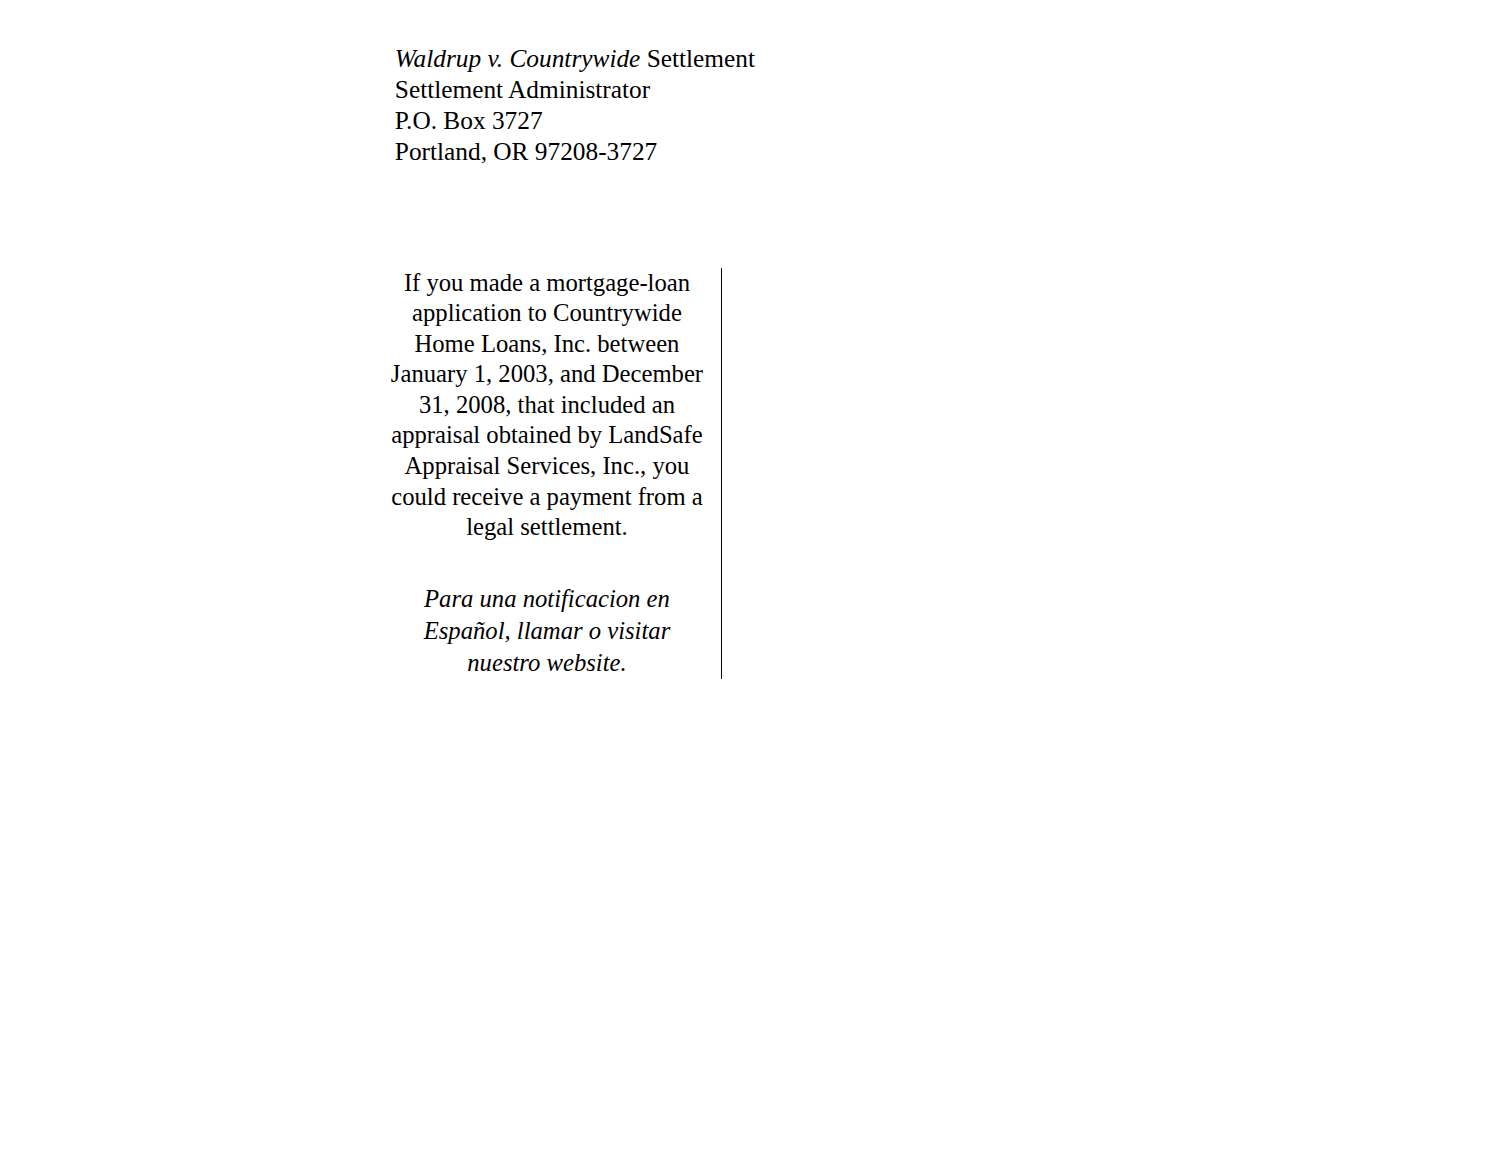Waldrup v. Countrywide Settlement
Settlement Administrator
P.O. Box 3727
Portland, OR 97208-3727
If you made a mortgage-loan application to Countrywide Home Loans, Inc. between January 1, 2003, and December 31, 2008, that included an appraisal obtained by LandSafe Appraisal Services, Inc., you could receive a payment from a legal settlement.
Para una notificacion en Español, llamar o visitar nuestro website.